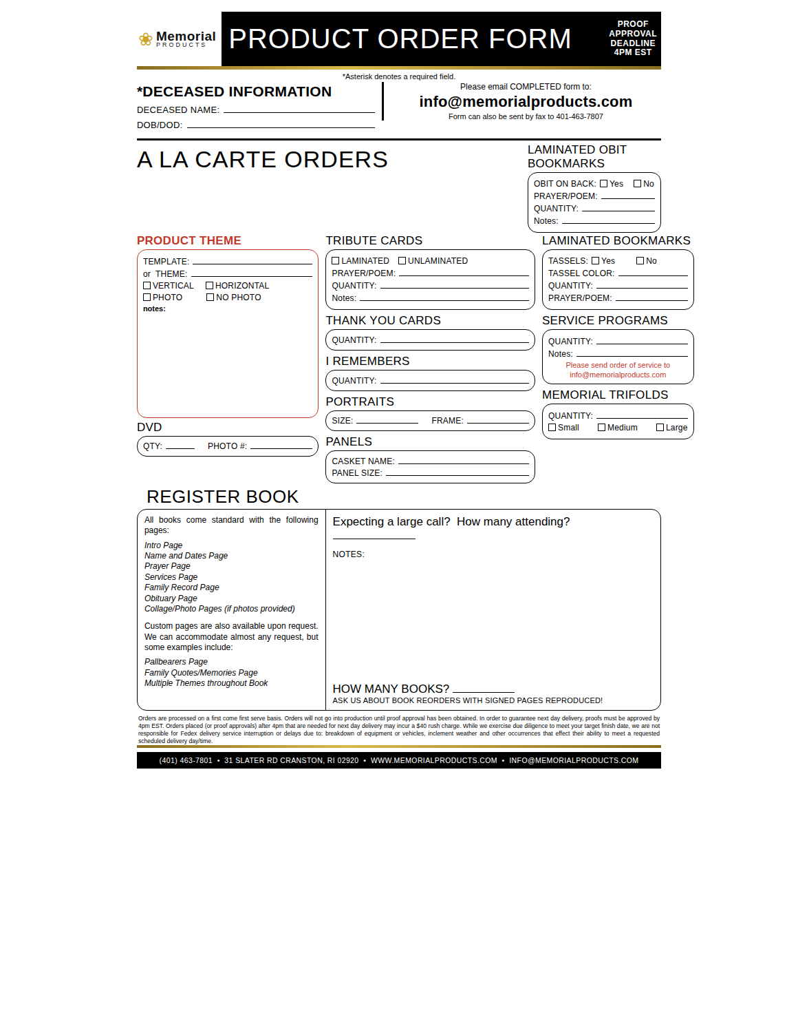❀ Memorial PRODUCTS
PRODUCT ORDER FORM
PROOF
APPROVAL
DEADLINE
4PM EST
*Asterisk denotes a required field.
*DECEASED INFORMATION
DECEASED NAME:
DOB/DOD:
Please email COMPLETED form to:
info@memorialproducts.com
Form can also be sent by fax to 401-463-7807
A LA CARTE ORDERS
LAMINATED OBIT BOOKMARKS
OBIT ON BACK: Yes No
PRAYER/POEM:
QUANTITY:
Notes:
PRODUCT THEME
TEMPLATE:
or THEME:
VERTICAL HORIZONTAL
PHOTO NO PHOTO
notes:
DVD
QTY: PHOTO #:
TRIBUTE CARDS
LAMINATED UNLAMINATED
PRAYER/POEM:
QUANTITY:
Notes:
THANK YOU CARDS
QUANTITY:
I REMEMBERS
QUANTITY:
PORTRAITS
SIZE: FRAME:
PANELS
CASKET NAME:
PANEL SIZE:
LAMINATED BOOKMARKS
TASSELS: Yes No
TASSEL COLOR:
QUANTITY:
PRAYER/POEM:
SERVICE PROGRAMS
QUANTITY:
Notes:
Please send order of service to
info@memorialproducts.com
MEMORIAL TRIFOLDS
QUANTITY:
Small Medium Large
REGISTER BOOK
All books come standard with the following pages:
Intro Page
Name and Dates Page
Prayer Page
Services Page
Family Record Page
Obituary Page
Collage/Photo Pages (if photos provided)
Custom pages are also available upon request. We can accommodate almost any request, but some examples include:
Pallbearers Page
Family Quotes/Memories Page
Multiple Themes throughout Book
Expecting a large call? How many attending?
NOTES:
HOW MANY BOOKS?
ASK US ABOUT BOOK REORDERS WITH SIGNED PAGES REPRODUCED!
Orders are processed on a first come first serve basis. Orders will not go into production until proof approval has been obtained. In order to guarantee next day delivery, proofs must be approved by 4pm EST. Orders placed (or proof approvals) after 4pm that are needed for next day delivery may incur a $40 rush charge. While we exercise due diligence to meet your target finish date, we are not responsible for Fedex delivery service interruption or delays due to: breakdown of equipment or vehicles, inclement weather and other occurrences that effect their ability to meet a requested scheduled delivery day/time.
(401) 463-7801 • 31 SLATER RD CRANSTON, RI 02920 • WWW.MEMORIALPRODUCTS.COM • INFO@MEMORIALPRODUCTS.COM